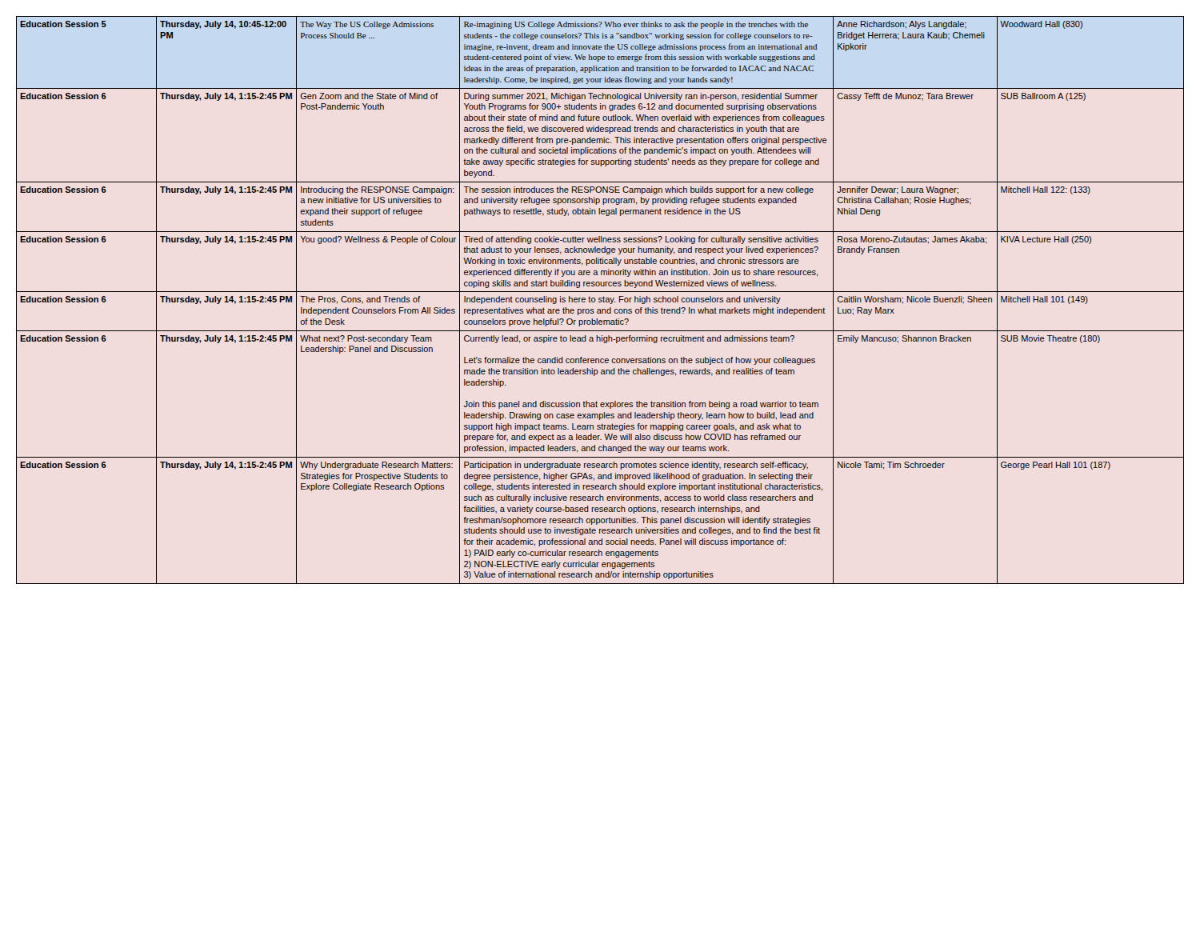| Education Session 5 | Thursday, July 14, 10:45-12:00 PM | The Way The US College Admissions Process Should Be ... | Re-imagining US College Admissions? Who ever thinks to ask the people in the trenches with the students - the college counselors? This is a "sandbox" working session for college counselors to re-imagine, re-invent, dream and innovate the US college admissions process from an international and student-centered point of view. We hope to emerge from this session with workable suggestions and ideas in the areas of preparation, application and transition to be forwarded to IACAC and NACAC leadership. Come, be inspired, get your ideas flowing and your hands sandy! | Anne Richardson; Alys Langdale; Bridget Herrera; Laura Kaub; Chemeli Kipkorir | Woodward Hall (830) |
| Education Session 6 | Thursday, July 14, 1:15-2:45 PM | Gen Zoom and the State of Mind of Post-Pandemic Youth | During summer 2021, Michigan Technological University ran in-person, residential Summer Youth Programs for 900+ students in grades 6-12 and documented surprising observations about their state of mind and future outlook. When overlaid with experiences from colleagues across the field, we discovered widespread trends and characteristics in youth that are markedly different from pre-pandemic. This interactive presentation offers original perspective on the cultural and societal implications of the pandemic's impact on youth. Attendees will take away specific strategies for supporting students' needs as they prepare for college and beyond. | Cassy Tefft de Munoz; Tara Brewer | SUB Ballroom A (125) |
| Education Session 6 | Thursday, July 14, 1:15-2:45 PM | Introducing the RESPONSE Campaign: a new initiative for US universities to expand their support of refugee students | The session introduces the RESPONSE Campaign which builds support for a new college and university refugee sponsorship program, by providing refugee students expanded pathways to resettle, study, obtain legal permanent residence in the US | Jennifer Dewar; Laura Wagner; Christina Callahan; Rosie Hughes; Nhial Deng | Mitchell Hall 122: (133) |
| Education Session 6 | Thursday, July 14, 1:15-2:45 PM | You good? Wellness & People of Colour | Tired of attending cookie-cutter wellness sessions? Looking for culturally sensitive activities that adust to your lenses, acknowledge your humanity, and respect your lived experiences? Working in toxic environments, politically unstable countries, and chronic stressors are experienced differently if you are a minority within an institution. Join us to share resources, coping skills and start building resources beyond Westernized views of wellness. | Rosa Moreno-Zutautas; James Akaba; Brandy Fransen | KIVA Lecture Hall (250) |
| Education Session 6 | Thursday, July 14, 1:15-2:45 PM | The Pros, Cons, and Trends of Independent Counselors From All Sides of the Desk | Independent counseling is here to stay. For high school counselors and university representatives what are the pros and cons of this trend? In what markets might independent counselors prove helpful? Or problematic? | Caitlin Worsham; Nicole Buenzli; Sheen Luo; Ray Marx | Mitchell Hall 101 (149) |
| Education Session 6 | Thursday, July 14, 1:15-2:45 PM | What next? Post-secondary Team Leadership: Panel and Discussion | Currently lead, or aspire to lead a high-performing recruitment and admissions team? Let's formalize the candid conference conversations on the subject of how your colleagues made the transition into leadership and the challenges, rewards, and realities of team leadership. Join this panel and discussion that explores the transition from being a road warrior to team leadership. Drawing on case examples and leadership theory, learn how to build, lead and support high impact teams. Learn strategies for mapping career goals, and ask what to prepare for, and expect as a leader. We will also discuss how COVID has reframed our profession, impacted leaders, and changed the way our teams work. | Emily Mancuso; Shannon Bracken | SUB Movie Theatre (180) |
| Education Session 6 | Thursday, July 14, 1:15-2:45 PM | Why Undergraduate Research Matters: Strategies for Prospective Students to Explore Collegiate Research Options | Participation in undergraduate research promotes science identity, research self-efficacy, degree persistence, higher GPAs, and improved likelihood of graduation. In selecting their college, students interested in research should explore important institutional characteristics, such as culturally inclusive research environments, access to world class researchers and facilities, a variety course-based research options, research internships, and freshman/sophomore research opportunities. This panel discussion will identify strategies students should use to investigate research universities and colleges, and to find the best fit for their academic, professional and social needs. Panel will discuss importance of: 1) PAID early co-curricular research engagements 2) NON-ELECTIVE early curricular engagements 3) Value of international research and/or internship opportunities | Nicole Tami; Tim Schroeder | George Pearl Hall 101 (187) |